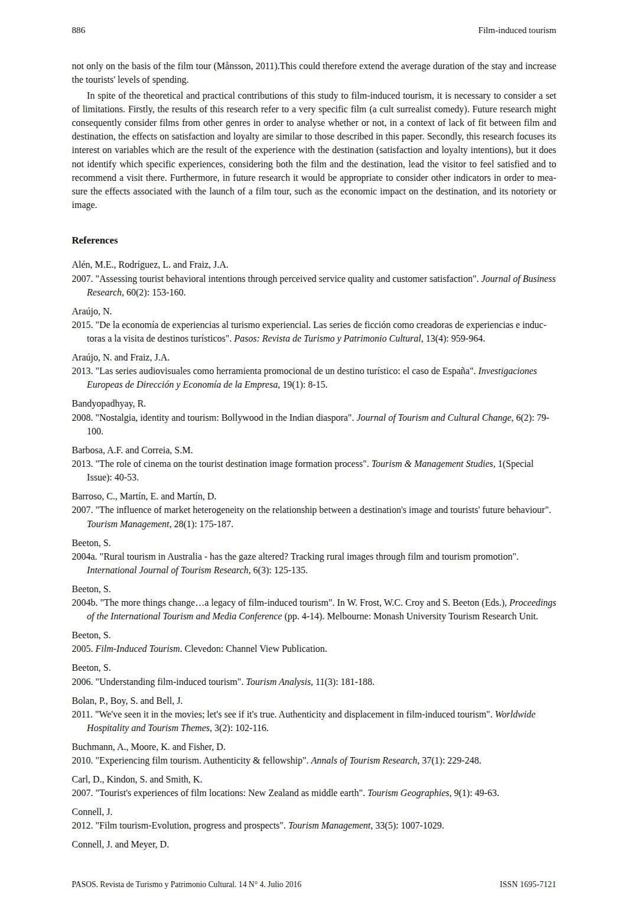886 Film-induced tourism
not only on the basis of the film tour (Månsson, 2011).This could therefore extend the average duration of the stay and increase the tourists' levels of spending.
In spite of the theoretical and practical contributions of this study to film-induced tourism, it is necessary to consider a set of limitations. Firstly, the results of this research refer to a very specific film (a cult surrealist comedy). Future research might consequently consider films from other genres in order to analyse whether or not, in a context of lack of fit between film and destination, the effects on satisfaction and loyalty are similar to those described in this paper. Secondly, this research focuses its interest on variables which are the result of the experience with the destination (satisfaction and loyalty intentions), but it does not identify which specific experiences, considering both the film and the destination, lead the visitor to feel satisfied and to recommend a visit there. Furthermore, in future research it would be appropriate to consider other indicators in order to measure the effects associated with the launch of a film tour, such as the economic impact on the destination, and its notoriety or image.
References
Alén, M.E., Rodríguez, L. and Fraiz, J.A.
2007. "Assessing tourist behavioral intentions through perceived service quality and customer satisfaction". Journal of Business Research, 60(2): 153-160.
Araújo, N.
2015. "De la economía de experiencias al turismo experiencial. Las series de ficción como creadoras de experiencias e inductoras a la visita de destinos turísticos". Pasos: Revista de Turismo y Patrimonio Cultural, 13(4): 959-964.
Araújo, N. and Fraiz, J.A.
2013. "Las series audiovisuales como herramienta promocional de un destino turístico: el caso de España". Investigaciones Europeas de Dirección y Economía de la Empresa, 19(1): 8-15.
Bandyopadhyay, R.
2008. "Nostalgia, identity and tourism: Bollywood in the Indian diaspora". Journal of Tourism and Cultural Change, 6(2): 79-100.
Barbosa, A.F. and Correia, S.M.
2013. "The role of cinema on the tourist destination image formation process". Tourism & Management Studies, 1(Special Issue): 40-53.
Barroso, C., Martín, E. and Martín, D.
2007. "The influence of market heterogeneity on the relationship between a destination's image and tourists' future behaviour". Tourism Management, 28(1): 175-187.
Beeton, S.
2004a. "Rural tourism in Australia - has the gaze altered? Tracking rural images through film and tourism promotion". International Journal of Tourism Research, 6(3): 125-135.
Beeton, S.
2004b. "The more things change…a legacy of film-induced tourism". In W. Frost, W.C. Croy and S. Beeton (Eds.), Proceedings of the International Tourism and Media Conference (pp. 4-14). Melbourne: Monash University Tourism Research Unit.
Beeton, S.
2005. Film-Induced Tourism. Clevedon: Channel View Publication.
Beeton, S.
2006. "Understanding film-induced tourism". Tourism Analysis, 11(3): 181-188.
Bolan, P., Boy, S. and Bell, J.
2011. "We've seen it in the movies; let's see if it's true. Authenticity and displacement in film-induced tourism". Worldwide Hospitality and Tourism Themes, 3(2): 102-116.
Buchmann, A., Moore, K. and Fisher, D.
2010. "Experiencing film tourism. Authenticity & fellowship". Annals of Tourism Research, 37(1): 229-248.
Carl, D., Kindon, S. and Smith, K.
2007. "Tourist's experiences of film locations: New Zealand as middle earth". Tourism Geographies, 9(1): 49-63.
Connell, J.
2012. "Film tourism-Evolution, progress and prospects". Tourism Management, 33(5): 1007-1029.
Connell, J. and Meyer, D.
PASOS. Revista de Turismo y Patrimonio Cultural. 14 N° 4. Julio 2016 ISSN 1695-7121